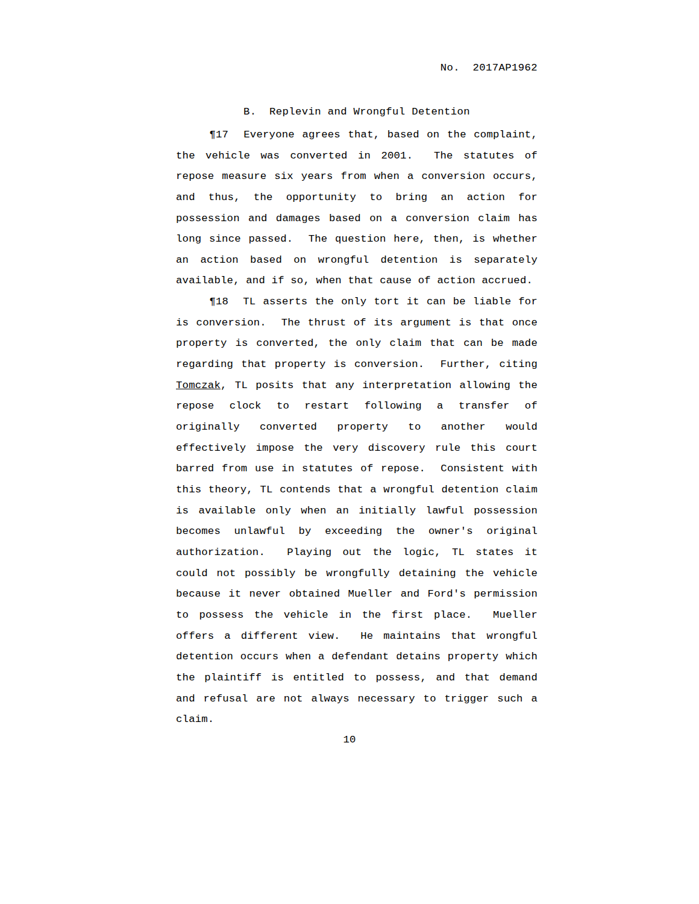No. 2017AP1962
B. Replevin and Wrongful Detention
¶17 Everyone agrees that, based on the complaint, the vehicle was converted in 2001. The statutes of repose measure six years from when a conversion occurs, and thus, the opportunity to bring an action for possession and damages based on a conversion claim has long since passed. The question here, then, is whether an action based on wrongful detention is separately available, and if so, when that cause of action accrued.
¶18 TL asserts the only tort it can be liable for is conversion. The thrust of its argument is that once property is converted, the only claim that can be made regarding that property is conversion. Further, citing Tomczak, TL posits that any interpretation allowing the repose clock to restart following a transfer of originally converted property to another would effectively impose the very discovery rule this court barred from use in statutes of repose. Consistent with this theory, TL contends that a wrongful detention claim is available only when an initially lawful possession becomes unlawful by exceeding the owner's original authorization. Playing out the logic, TL states it could not possibly be wrongfully detaining the vehicle because it never obtained Mueller and Ford's permission to possess the vehicle in the first place. Mueller offers a different view. He maintains that wrongful detention occurs when a defendant detains property which the plaintiff is entitled to possess, and that demand and refusal are not always necessary to trigger such a claim.
10